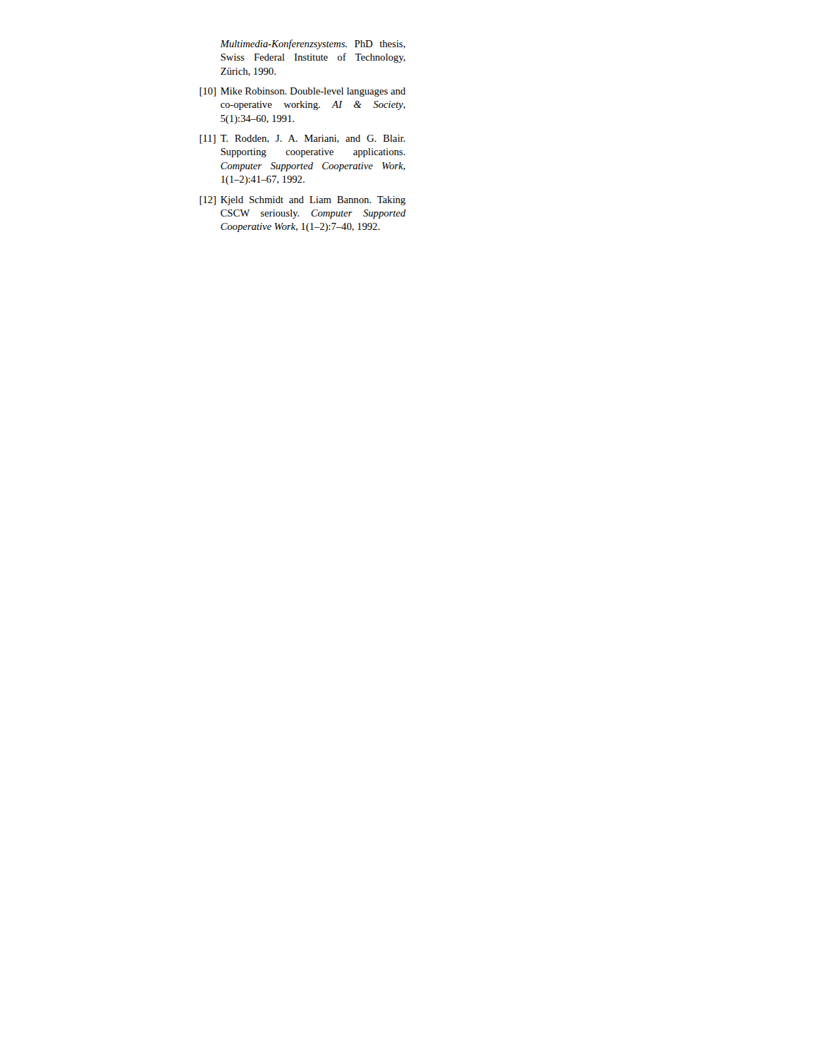Multimedia-Konferenzsystems. PhD thesis, Swiss Federal Institute of Technology, Zürich, 1990.
[10] Mike Robinson. Double-level languages and co-operative working. AI & Society, 5(1):34–60, 1991.
[11] T. Rodden, J. A. Mariani, and G. Blair. Supporting cooperative applications. Computer Supported Cooperative Work, 1(1–2):41–67, 1992.
[12] Kjeld Schmidt and Liam Bannon. Taking CSCW seriously. Computer Supported Cooperative Work, 1(1–2):7–40, 1992.